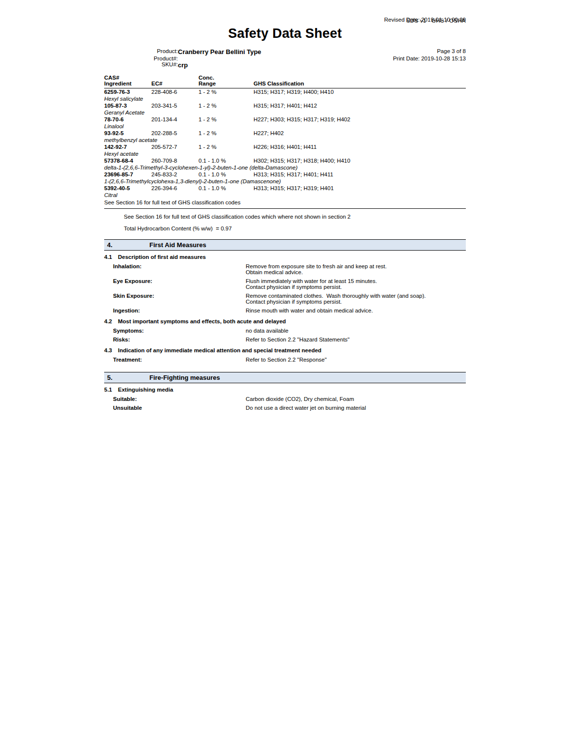Revised Date: 2019-01-10 00:00
SDS v1 GHS / OSHA
Safety Data Sheet
| Product: | Cranberry Pear Bellini Type | Page 3 of 8 |
| Product#: | | Print Date: 2019-10-28 15:13 |
| SKU#: | crp | |
| CAS# Ingredient | EC# | Conc. Range | GHS Classification |
| --- | --- | --- | --- |
| 6259-76-3 | 228-408-6 | 1 - 2 % | H315; H317; H319; H400; H410 |
| Hexyl salicylate |
| 105-87-3 | 203-341-5 | 1 - 2 % | H315; H317; H401; H412 |
| Geranyl Acetate |
| 78-70-6 | 201-134-4 | 1 - 2 % | H227; H303; H315; H317; H319; H402 |
| Linalool |
| 93-92-5 | 202-288-5 | 1 - 2 % | H227; H402 |
| methylbenzyl acetate |
| 142-92-7 | 205-572-7 | 1 - 2 % | H226; H316; H401; H411 |
| Hexyl acetate |
| 57378-68-4 | 260-709-8 | 0.1 - 1.0 % | H302; H315; H317; H318; H400; H410 |
| delta-1-(2,6,6-Trimethyl-3-cyclohexen-1-yl)-2-buten-1-one (delta-Damascone) |
| 23696-85-7 | 245-833-2 | 0.1 - 1.0 % | H313; H315; H317; H401; H411 |
| 1-(2,6,6-Trimethylcyclohexa-1,3-dienyl)-2-buten-1-one (Damascenone) |
| 5392-40-5 | 226-394-6 | 0.1 - 1.0 % | H313; H315; H317; H319; H401 |
| Citral |
See Section 16 for full text of GHS classification codes
See Section 16 for full text of GHS classification codes which where not shown in section 2
Total Hydrocarbon Content (% w/w) = 0.97
4. First Aid Measures
4.1 Description of first aid measures
| Inhalation: | Remove from exposure site to fresh air and keep at rest. Obtain medical advice. |
| Eye Exposure: | Flush immediately with water for at least 15 minutes. Contact physician if symptoms persist. |
| Skin Exposure: | Remove contaminated clothes. Wash thoroughly with water (and soap). Contact physician if symptoms persist. |
| Ingestion: | Rinse mouth with water and obtain medical advice. |
4.2 Most important symptoms and effects, both acute and delayed
| Symptoms: | no data available |
| Risks: | Refer to Section 2.2 "Hazard Statements" |
4.3 Indication of any immediate medical attention and special treatment needed
| Treatment: | Refer to Section 2.2 "Response" |
5. Fire-Fighting measures
5.1 Extinguishing media
| Suitable: | Carbon dioxide (CO2), Dry chemical, Foam |
| Unsuitable | Do not use a direct water jet on burning material |